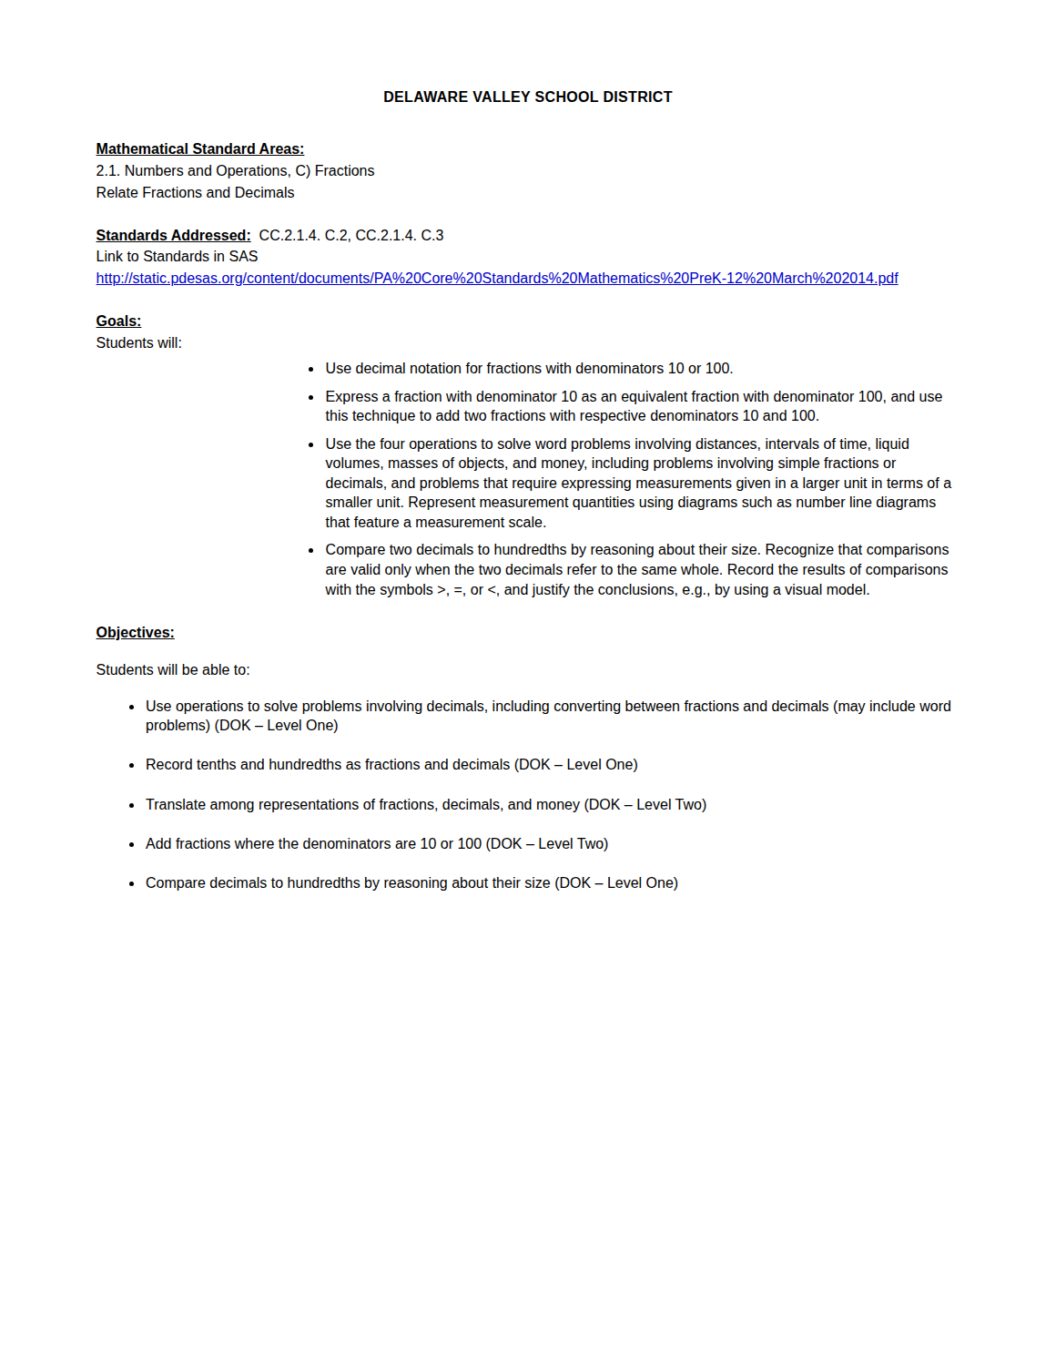DELAWARE VALLEY SCHOOL DISTRICT
Mathematical Standard Areas:
2.1. Numbers and Operations, C) Fractions
Relate Fractions and Decimals
Standards Addressed: CC.2.1.4. C.2, CC.2.1.4. C.3
Link to Standards in SAS
http://static.pdesas.org/content/documents/PA%20Core%20Standards%20Mathematics%20PreK-12%20March%202014.pdf
Goals:
Students will:
Use decimal notation for fractions with denominators 10 or 100.
Express a fraction with denominator 10 as an equivalent fraction with denominator 100, and use this technique to add two fractions with respective denominators 10 and 100.
Use the four operations to solve word problems involving distances, intervals of time, liquid volumes, masses of objects, and money, including problems involving simple fractions or decimals, and problems that require expressing measurements given in a larger unit in terms of a smaller unit. Represent measurement quantities using diagrams such as number line diagrams that feature a measurement scale.
Compare two decimals to hundredths by reasoning about their size. Recognize that comparisons are valid only when the two decimals refer to the same whole. Record the results of comparisons with the symbols >, =, or <, and justify the conclusions, e.g., by using a visual model.
Objectives:
Students will be able to:
Use operations to solve problems involving decimals, including converting between fractions and decimals (may include word problems) (DOK – Level One)
Record tenths and hundredths as fractions and decimals (DOK – Level One)
Translate among representations of fractions, decimals, and money (DOK – Level Two)
Add fractions where the denominators are 10 or 100 (DOK – Level Two)
Compare decimals to hundredths by reasoning about their size (DOK – Level One)